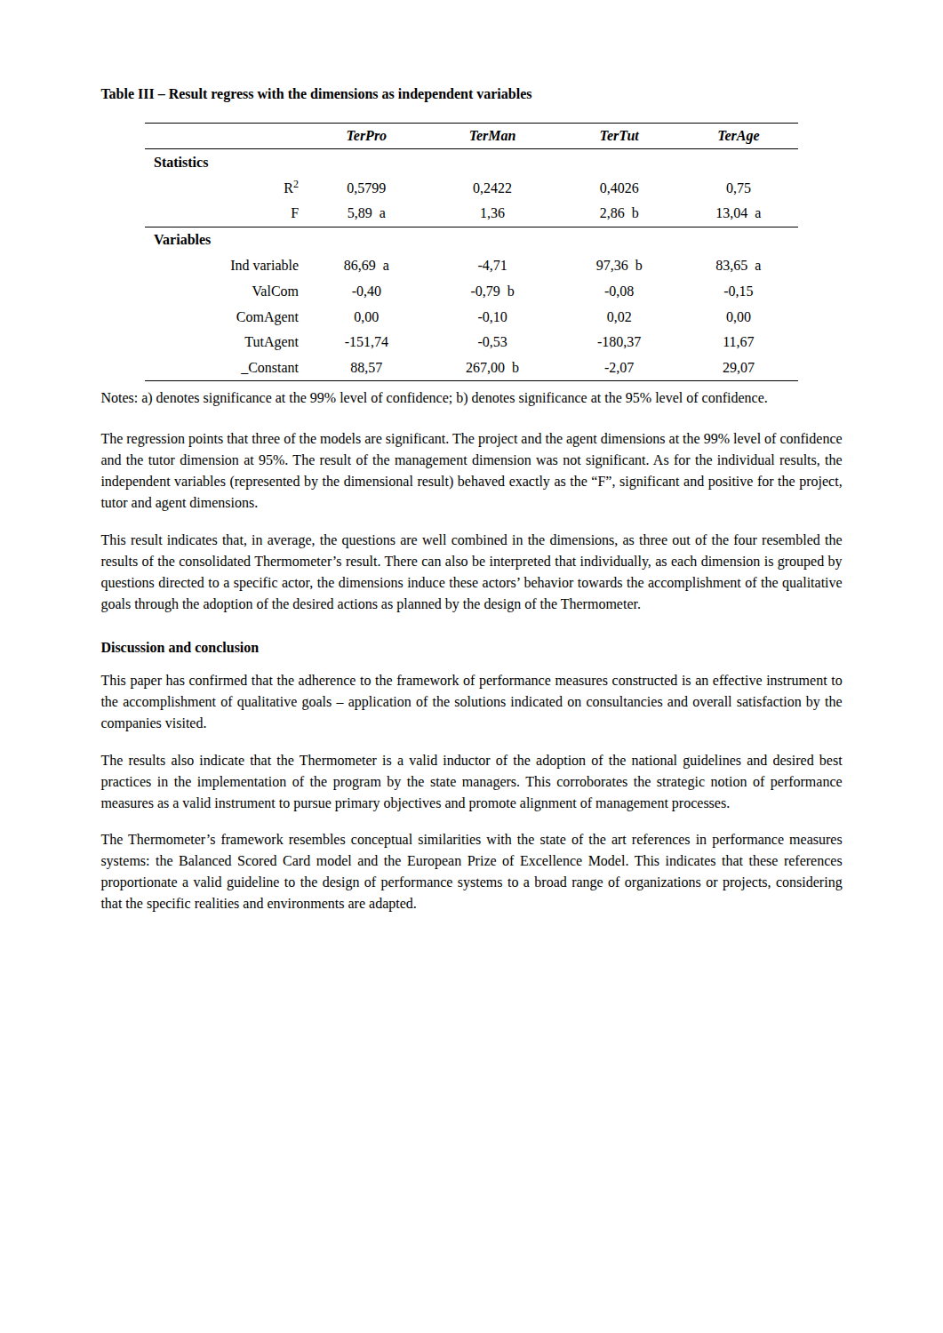Table III – Result regress with the dimensions as independent variables
| | TerPro | TerMan | TerTut | TerAge |
| --- | --- | --- | --- | --- |
| Statistics | | | | |
| R 2 | 0,5799 | 0,2422 | 0,4026 | 0,75 |
| F | 5,89 a | 1,36 | 2,86 b | 13,04 a |
| Variables | | | | |
| Ind variable | 86,69 a | -4,71 | 97,36 b | 83,65 a |
| ValCom | -0,40 | -0,79 b | -0,08 | -0,15 |
| ComAgent | 0,00 | -0,10 | 0,02 | 0,00 |
| TutAgent | -151,74 | -0,53 | -180,37 | 11,67 |
| _Constant | 88,57 | 267,00 b | -2,07 | 29,07 |
Notes: a) denotes significance at the 99% level of confidence; b) denotes significance at the 95% level of confidence.
The regression points that three of the models are significant. The project and the agent dimensions at the 99% level of confidence and the tutor dimension at 95%. The result of the management dimension was not significant. As for the individual results, the independent variables (represented by the dimensional result) behaved exactly as the “F”, significant and positive for the project, tutor and agent dimensions.
This result indicates that, in average, the questions are well combined in the dimensions, as three out of the four resembled the results of the consolidated Thermometer’s result. There can also be interpreted that individually, as each dimension is grouped by questions directed to a specific actor, the dimensions induce these actors’ behavior towards the accomplishment of the qualitative goals through the adoption of the desired actions as planned by the design of the Thermometer.
Discussion and conclusion
This paper has confirmed that the adherence to the framework of performance measures constructed is an effective instrument to the accomplishment of qualitative goals – application of the solutions indicated on consultancies and overall satisfaction by the companies visited.
The results also indicate that the Thermometer is a valid inductor of the adoption of the national guidelines and desired best practices in the implementation of the program by the state managers. This corroborates the strategic notion of performance measures as a valid instrument to pursue primary objectives and promote alignment of management processes.
The Thermometer’s framework resembles conceptual similarities with the state of the art references in performance measures systems: the Balanced Scored Card model and the European Prize of Excellence Model. This indicates that these references proportionate a valid guideline to the design of performance systems to a broad range of organizations or projects, considering that the specific realities and environments are adapted.